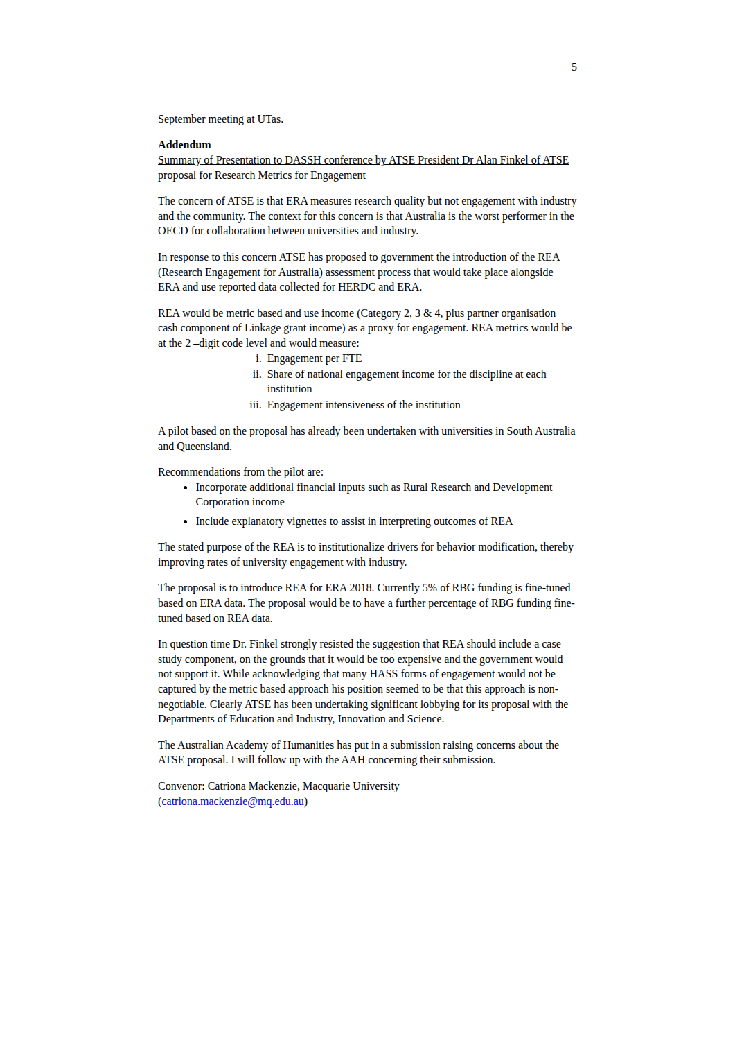5
September meeting at UTas.
Addendum
Summary of Presentation to DASSH conference by ATSE President Dr Alan Finkel of ATSE proposal for Research Metrics for Engagement
The concern of ATSE is that ERA measures research quality but not engagement with industry and the community. The context for this concern is that Australia is the worst performer in the OECD for collaboration between universities and industry.
In response to this concern ATSE has proposed to government the introduction of the REA (Research Engagement for Australia) assessment process that would take place alongside ERA and use reported data collected for HERDC and ERA.
REA would be metric based and use income (Category 2, 3 & 4, plus partner organisation cash component of Linkage grant income) as a proxy for engagement. REA metrics would be at the 2 –digit code level and would measure:
Engagement per FTE
Share of national engagement income for the discipline at each institution
Engagement intensiveness of the institution
A pilot based on the proposal has already been undertaken with universities in South Australia and Queensland.
Recommendations from the pilot are:
Incorporate additional financial inputs such as Rural Research and Development Corporation income
Include explanatory vignettes to assist in interpreting outcomes of REA
The stated purpose of the REA is to institutionalize drivers for behavior modification, thereby improving rates of university engagement with industry.
The proposal is to introduce REA for ERA 2018. Currently 5% of RBG funding is fine-tuned based on ERA data. The proposal would be to have a further percentage of RBG funding fine-tuned based on REA data.
In question time Dr. Finkel strongly resisted the suggestion that REA should include a case study component, on the grounds that it would be too expensive and the government would not support it. While acknowledging that many HASS forms of engagement would not be captured by the metric based approach his position seemed to be that this approach is non-negotiable. Clearly ATSE has been undertaking significant lobbying for its proposal with the Departments of Education and Industry, Innovation and Science.
The Australian Academy of Humanities has put in a submission raising concerns about the ATSE proposal. I will follow up with the AAH concerning their submission.
Convenor: Catriona Mackenzie, Macquarie University
(catriona.mackenzie@mq.edu.au)